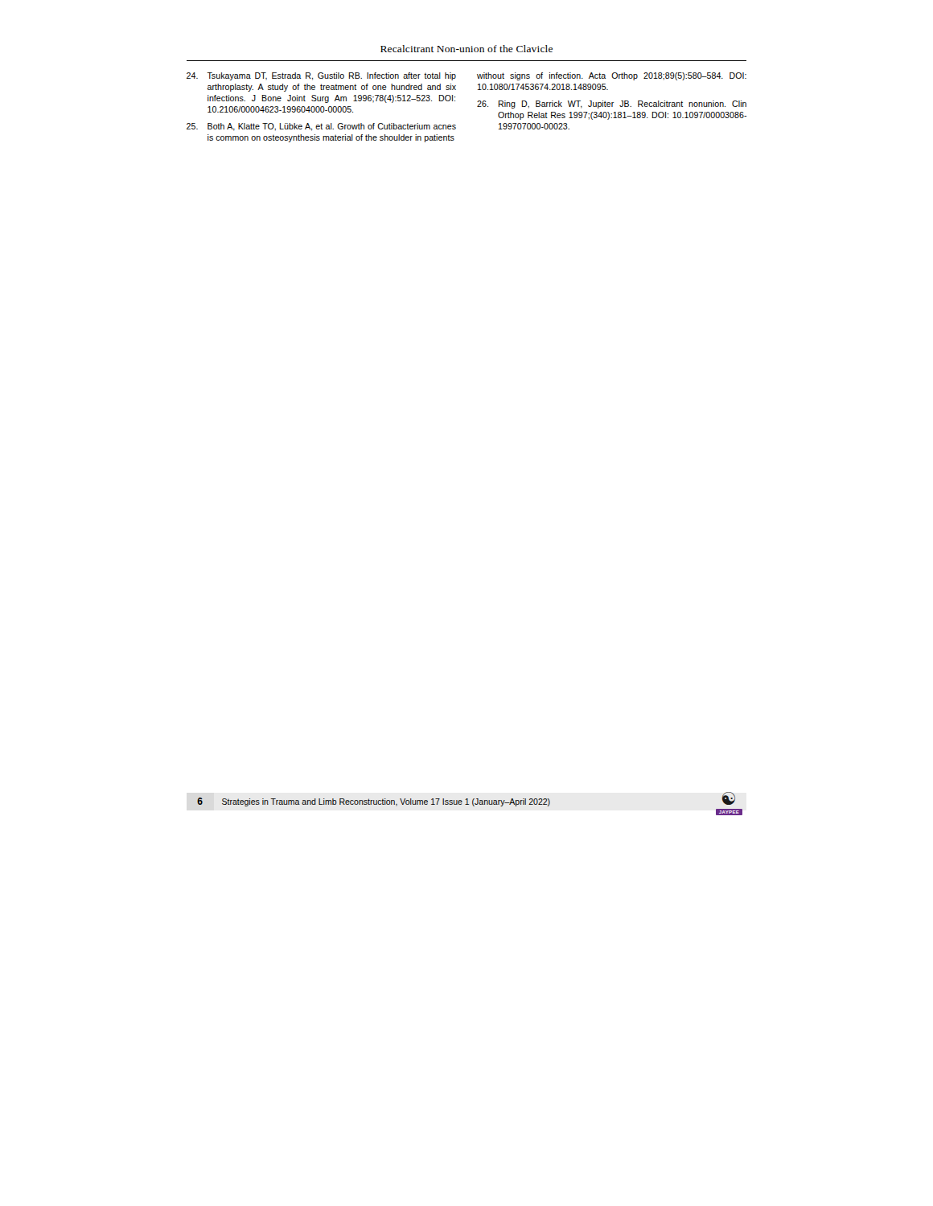Recalcitrant Non-union of the Clavicle
24. Tsukayama DT, Estrada R, Gustilo RB. Infection after total hip arthroplasty. A study of the treatment of one hundred and six infections. J Bone Joint Surg Am 1996;78(4):512–523. DOI: 10.2106/00004623-199604000-00005.
25. Both A, Klatte TO, Lübke A, et al. Growth of Cutibacterium acnes is common on osteosynthesis material of the shoulder in patients
without signs of infection. Acta Orthop 2018;89(5):580–584. DOI: 10.1080/17453674.2018.1489095.
26. Ring D, Barrick WT, Jupiter JB. Recalcitrant nonunion. Clin Orthop Relat Res 1997;(340):181–189. DOI: 10.1097/00003086-199707000-00023.
6
Strategies in Trauma and Limb Reconstruction, Volume 17 Issue 1 (January–April 2022)
☯
JAYPEE